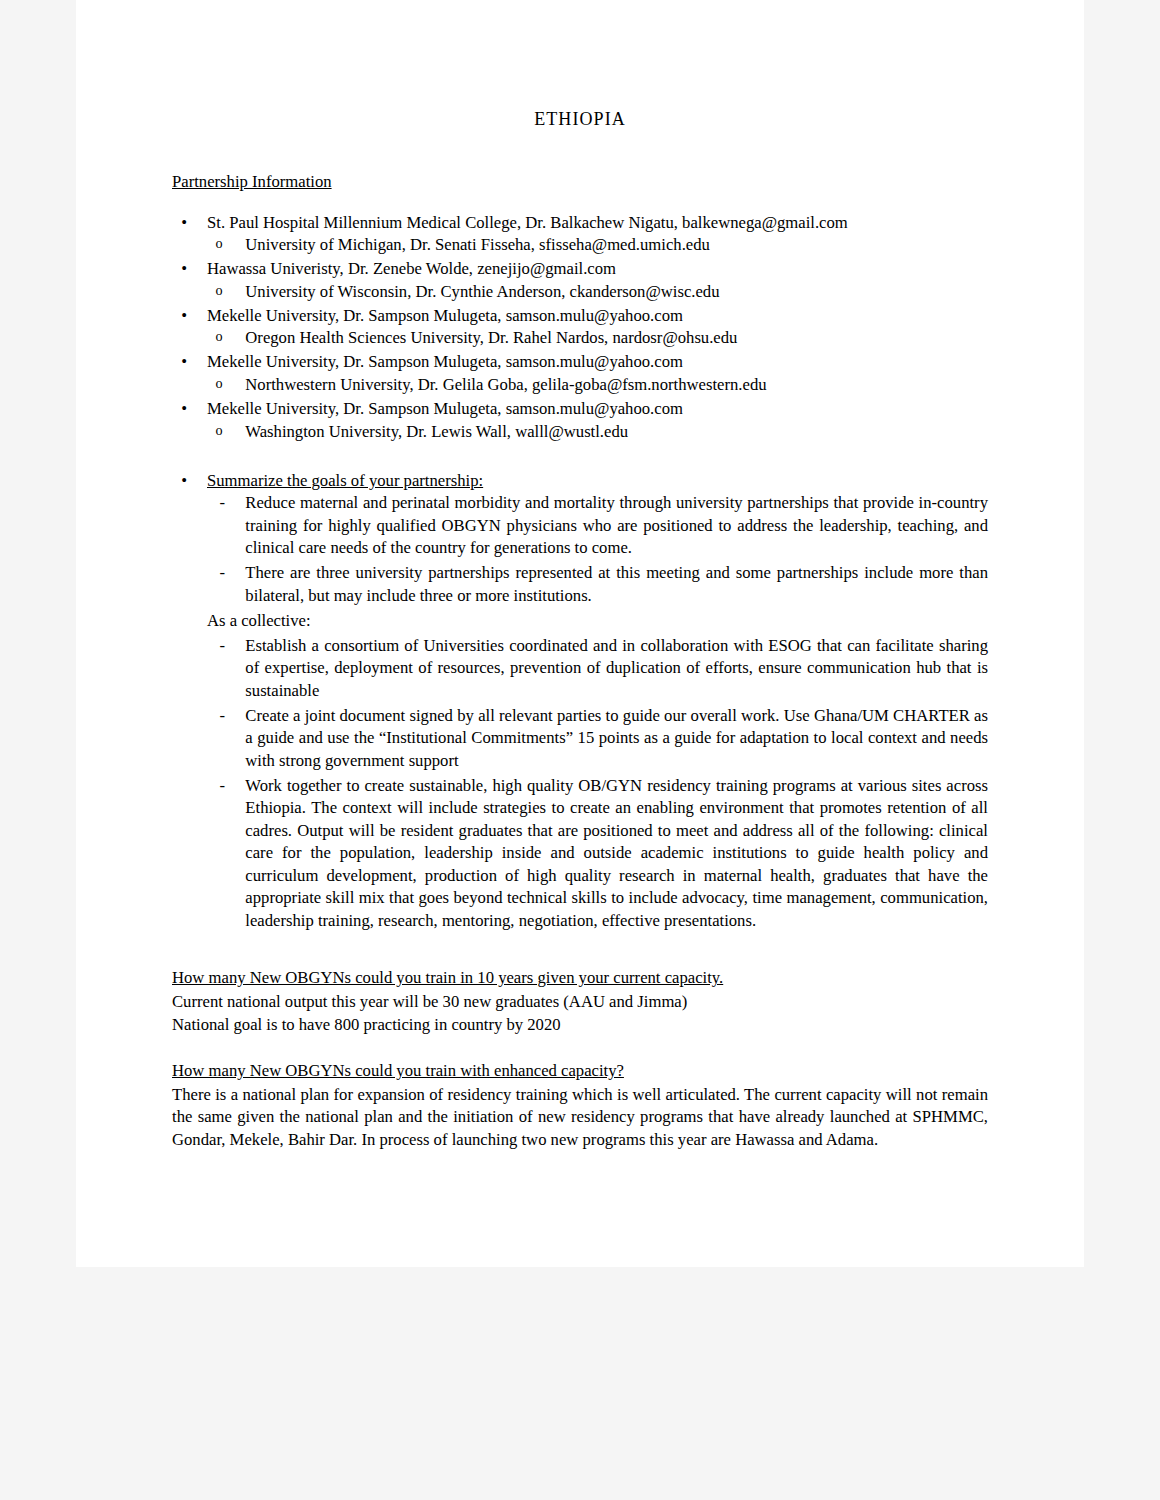ETHIOPIA
Partnership Information
St. Paul Hospital Millennium Medical College, Dr. Balkachew Nigatu, balkewnega@gmail.com
University of Michigan, Dr. Senati Fisseha, sfisseha@med.umich.edu
Hawassa Univeristy, Dr. Zenebe Wolde, zenejijo@gmail.com
University of Wisconsin, Dr. Cynthie Anderson, ckanderson@wisc.edu
Mekelle University, Dr. Sampson Mulugeta, samson.mulu@yahoo.com
Oregon Health Sciences University, Dr. Rahel Nardos, nardosr@ohsu.edu
Mekelle University, Dr. Sampson Mulugeta, samson.mulu@yahoo.com
Northwestern University, Dr. Gelila Goba, gelila-goba@fsm.northwestern.edu
Mekelle University, Dr. Sampson Mulugeta, samson.mulu@yahoo.com
Washington University, Dr. Lewis Wall, walll@wustl.edu
Summarize the goals of your partnership:
Reduce maternal and perinatal morbidity and mortality through university partnerships that provide in-country training for highly qualified OBGYN physicians who are positioned to address the leadership, teaching, and clinical care needs of the country for generations to come.
There are three university partnerships represented at this meeting and some partnerships include more than bilateral, but may include three or more institutions.
As a collective:
Establish a consortium of Universities coordinated and in collaboration with ESOG that can facilitate sharing of expertise, deployment of resources, prevention of duplication of efforts, ensure communication hub that is sustainable
Create a joint document signed by all relevant parties to guide our overall work. Use Ghana/UM CHARTER as a guide and use the “Institutional Commitments” 15 points as a guide for adaptation to local context and needs with strong government support
Work together to create sustainable, high quality OB/GYN residency training programs at various sites across Ethiopia. The context will include strategies to create an enabling environment that promotes retention of all cadres. Output will be resident graduates that are positioned to meet and address all of the following: clinical care for the population, leadership inside and outside academic institutions to guide health policy and curriculum development, production of high quality research in maternal health, graduates that have the appropriate skill mix that goes beyond technical skills to include advocacy, time management, communication, leadership training, research, mentoring, negotiation, effective presentations.
How many New OBGYNs could you train in 10 years given your current capacity.
Current national output this year will be 30 new graduates (AAU and Jimma)
National goal is to have 800 practicing in country by 2020
How many New OBGYNs could you train with enhanced capacity?
There is a national plan for expansion of residency training which is well articulated. The current capacity will not remain the same given the national plan and the initiation of new residency programs that have already launched at SPHMMC, Gondar, Mekele, Bahir Dar. In process of launching two new programs this year are Hawassa and Adama.